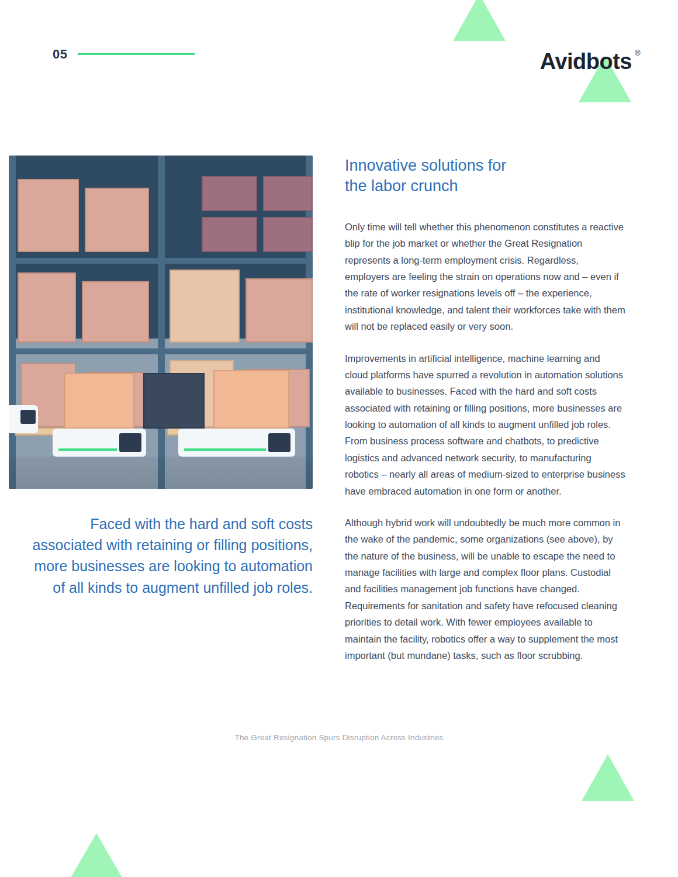05
Avidbots®
Faced with the hard and soft costs associated with retaining or filling positions, more businesses are looking to automation of all kinds to augment unfilled job roles.
Innovative solutions for
the labor crunch
Only time will tell whether this phenomenon constitutes a reactive blip for the job market or whether the Great Resignation represents a long-term employment crisis. Regardless, employers are feeling the strain on operations now and – even if the rate of worker resignations levels off – the experience, institutional knowledge, and talent their workforces take with them will not be replaced easily or very soon.
Improvements in artificial intelligence, machine learning and cloud platforms have spurred a revolution in automation solutions available to businesses. Faced with the hard and soft costs associated with retaining or filling positions, more businesses are looking to automation of all kinds to augment unfilled job roles. From business process software and chatbots, to predictive logistics and advanced network security, to manufacturing robotics – nearly all areas of medium-sized to enterprise business have embraced automation in one form or another.
Although hybrid work will undoubtedly be much more common in the wake of the pandemic, some organizations (see above), by the nature of the business, will be unable to escape the need to manage facilities with large and complex floor plans. Custodial and facilities management job functions have changed. Requirements for sanitation and safety have refocused cleaning priorities to detail work. With fewer employees available to maintain the facility, robotics offer a way to supplement the most important (but mundane) tasks, such as floor scrubbing.
The Great Resignation Spurs Disruption Across Industries